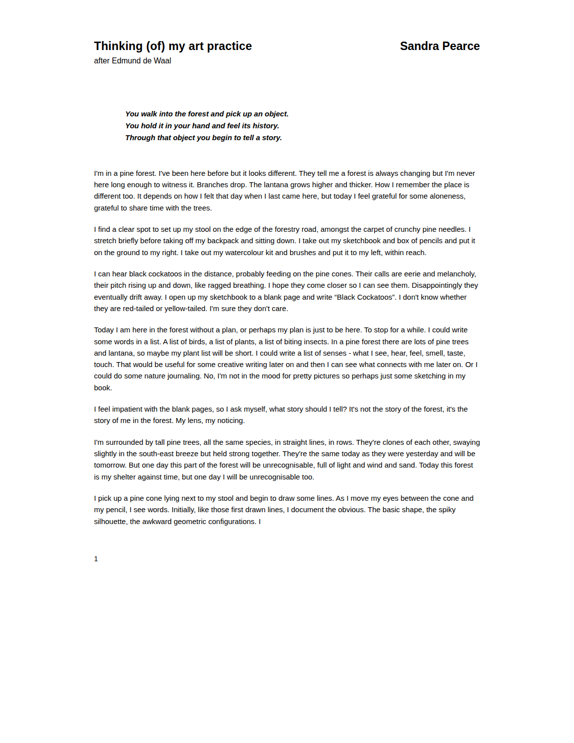Sandra Pearce
Thinking (of) my art practice
after Edmund de Waal
You walk into the forest and pick up an object.
You hold it in your hand and feel its history.
Through that object you begin to tell a story.
I'm in a pine forest. I've been here before but it looks different. They tell me a forest is always changing but I'm never here long enough to witness it. Branches drop. The lantana grows higher and thicker. How I remember the place is different too. It depends on how I felt that day when I last came here, but today I feel grateful for some aloneness, grateful to share time with the trees.
I find a clear spot to set up my stool on the edge of the forestry road, amongst the carpet of crunchy pine needles. I stretch briefly before taking off my backpack and sitting down. I take out my sketchbook and box of pencils and put it on the ground to my right. I take out my watercolour kit and brushes and put it to my left, within reach.
I can hear black cockatoos in the distance, probably feeding on the pine cones. Their calls are eerie and melancholy, their pitch rising up and down, like ragged breathing. I hope they come closer so I can see them. Disappointingly they eventually drift away. I open up my sketchbook to a blank page and write “Black Cockatoos”. I don't know whether they are red-tailed or yellow-tailed. I'm sure they don't care.
Today I am here in the forest without a plan, or perhaps my plan is just to be here. To stop for a while. I could write some words in a list. A list of birds, a list of plants, a list of biting insects. In a pine forest there are lots of pine trees and lantana, so maybe my plant list will be short. I could write a list of senses - what I see, hear, feel, smell, taste, touch. That would be useful for some creative writing later on and then I can see what connects with me later on. Or I could do some nature journaling. No, I'm not in the mood for pretty pictures so perhaps just some sketching in my book.
I feel impatient with the blank pages, so I ask myself, what story should I tell? It's not the story of the forest, it's the story of me in the forest. My lens, my noticing.
I'm surrounded by tall pine trees, all the same species, in straight lines, in rows. They're clones of each other, swaying slightly in the south-east breeze but held strong together. They're the same today as they were yesterday and will be tomorrow. But one day this part of the forest will be unrecognisable, full of light and wind and sand. Today this forest is my shelter against time, but one day I will be unrecognisable too.
I pick up a pine cone lying next to my stool and begin to draw some lines. As I move my eyes between the cone and my pencil, I see words. Initially, like those first drawn lines, I document the obvious. The basic shape, the spiky silhouette, the awkward geometric configurations. I
1